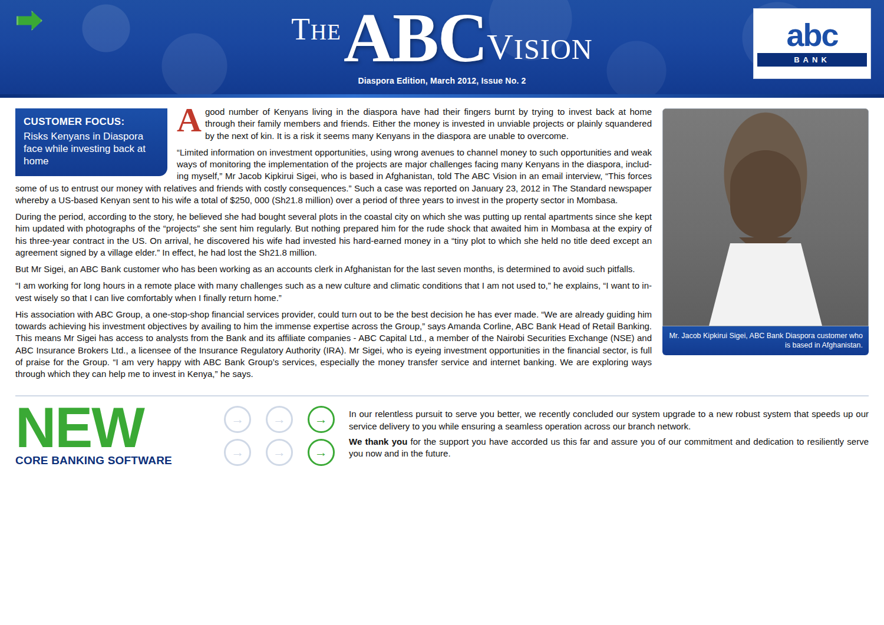THE ABC VISION
Diaspora Edition, March 2012, Issue No. 2
abc
BANK
CUSTOMER FOCUS: Risks Kenyans in Diaspora face while investing back at home
Mr. Jacob Kipkirui Sigei, ABC Bank Diaspora customer who is based in Afghanistan.
Agood number of Kenyans living in the diaspora have had their fingers burnt by trying to invest back at home through their family members and friends. Either the money is invested in unviable projects or plainly squandered by the next of kin. It is a risk it seems many Kenyans in the diaspora are unable to overcome.
“Limited information on investment opportunities, using wrong avenues to channel money to such opportunities and weak ways of monitoring the implementation of the projects are major challenges facing many Kenyans in the diaspora, including myself,” Mr Jacob Kipkirui Sigei, who is based in Afghanistan, told The ABC Vision in an email interview, “This forces some of us to entrust our money with relatives and friends with costly consequences.” Such a case was reported on January 23, 2012 in The Standard newspaper whereby a US-based Kenyan sent to his wife a total of $250, 000 (Sh21.8 million) over a period of three years to invest in the property sector in Mombasa.
During the period, according to the story, he believed she had bought several plots in the coastal city on which she was putting up rental apartments since she kept him updated with photographs of the “projects” she sent him regularly. But nothing prepared him for the rude shock that awaited him in Mombasa at the expiry of his three-year contract in the US. On arrival, he discovered his wife had invested his hard-earned money in a “tiny plot to which she held no title deed except an agreement signed by a village elder.” In effect, he had lost the Sh21.8 million.
But Mr Sigei, an ABC Bank customer who has been working as an accounts clerk in Afghanistan for the last seven months, is determined to avoid such pitfalls.
“I am working for long hours in a remote place with many challenges such as a new culture and climatic conditions that I am not used to,” he explains, “I want to invest wisely so that I can live comfortably when I finally return home.”
His association with ABC Group, a one-stop-shop financial services provider, could turn out to be the best decision he has ever made. “We are already guiding him towards achieving his investment objectives by availing to him the immense expertise across the Group,” says Amanda Corline, ABC Bank Head of Retail Banking. This means Mr Sigei has access to analysts from the Bank and its affiliate companies - ABC Capital Ltd., a member of the Nairobi Securities Exchange (NSE) and ABC Insurance Brokers Ltd., a licensee of the Insurance Regulatory Authority (IRA). Mr Sigei, who is eyeing investment opportunities in the financial sector, is full of praise for the Group. “I am very happy with ABC Bank Group’s services, especially the money transfer service and internet banking. We are exploring ways through which they can help me to invest in Kenya,” he says.
NEW
CORE BANKING SOFTWARE
→
→
→
→
→
→
In our relentless pursuit to serve you better, we recently concluded our system upgrade to a new robust system that speeds up our service delivery to you while ensuring a seamless operation across our branch network.
We thank you for the support you have accorded us this far and assure you of our commitment and dedication to resiliently serve you now and in the future.